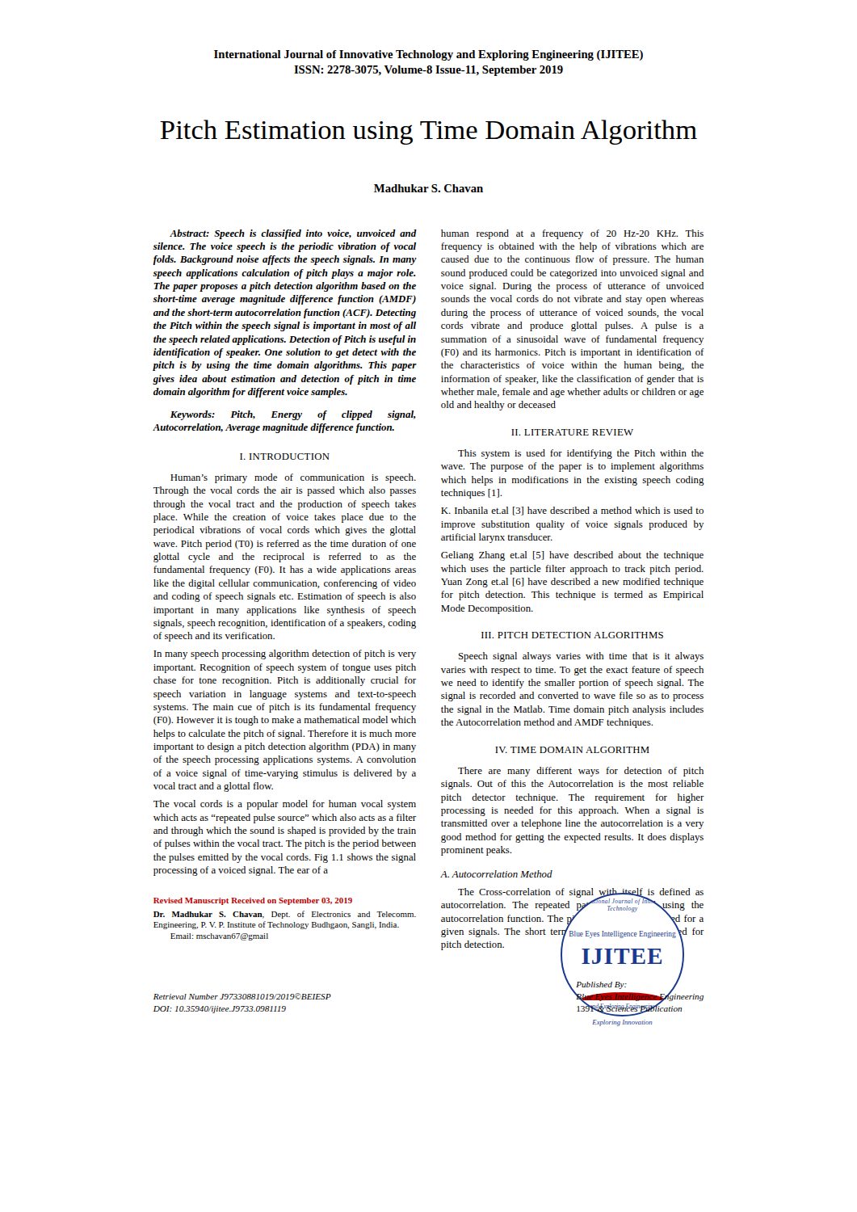International Journal of Innovative Technology and Exploring Engineering (IJITEE)
ISSN: 2278-3075, Volume-8 Issue-11, September 2019
Pitch Estimation using Time Domain Algorithm
Madhukar S. Chavan
Abstract: Speech is classified into voice, unvoiced and silence. The voice speech is the periodic vibration of vocal folds. Background noise affects the speech signals. In many speech applications calculation of pitch plays a major role. The paper proposes a pitch detection algorithm based on the short-time average magnitude difference function (AMDF) and the short-term autocorrelation function (ACF). Detecting the Pitch within the speech signal is important in most of all the speech related applications. Detection of Pitch is useful in identification of speaker. One solution to get detect with the pitch is by using the time domain algorithms. This paper gives idea about estimation and detection of pitch in time domain algorithm for different voice samples.
Keywords: Pitch, Energy of clipped signal, Autocorrelation, Average magnitude difference function.
I. Introduction
Human’s primary mode of communication is speech. Through the vocal cords the air is passed which also passes through the vocal tract and the production of speech takes place. While the creation of voice takes place due to the periodical vibrations of vocal cords which gives the glottal wave. Pitch period (T0) is referred as the time duration of one glottal cycle and the reciprocal is referred to as the fundamental frequency (F0). It has a wide applications areas like the digital cellular communication, conferencing of video and coding of speech signals etc. Estimation of speech is also important in many applications like synthesis of speech signals, speech recognition, identification of a speakers, coding of speech and its verification.
In many speech processing algorithm detection of pitch is very important. Recognition of speech system of tongue uses pitch chase for tone recognition. Pitch is additionally crucial for speech variation in language systems and text-to-speech systems. The main cue of pitch is its fundamental frequency (F0). However it is tough to make a mathematical model which helps to calculate the pitch of signal. Therefore it is much more important to design a pitch detection algorithm (PDA) in many of the speech processing applications systems. A convolution of a voice signal of time-varying stimulus is delivered by a vocal tract and a glottal flow.
The vocal cords is a popular model for human vocal system which acts as “repeated pulse source” which also acts as a filter and through which the sound is shaped is provided by the train of pulses within the vocal tract. The pitch is the period between the pulses emitted by the vocal cords. Fig 1.1 shows the signal processing of a voiced signal. The ear of a
Revised Manuscript Received on September 03, 2019
Dr. Madhukar S. Chavan, Dept. of Electronics and Telecomm. Engineering, P. V. P. Institute of Technology Budhgaon, Sangli, India. Email: mschavan67@gmail
human respond at a frequency of 20 Hz-20 KHz. This frequency is obtained with the help of vibrations which are caused due to the continuous flow of pressure. The human sound produced could be categorized into unvoiced signal and voice signal. During the process of utterance of unvoiced sounds the vocal cords do not vibrate and stay open whereas during the process of utterance of voiced sounds, the vocal cords vibrate and produce glottal pulses. A pulse is a summation of a sinusoidal wave of fundamental frequency (F0) and its harmonics. Pitch is important in identification of the characteristics of voice within the human being, the information of speaker, like the classification of gender that is whether male, female and age whether adults or children or age old and healthy or deceased
II. Literature Review
This system is used for identifying the Pitch within the wave. The purpose of the paper is to implement algorithms which helps in modifications in the existing speech coding techniques [1].
K. Inbanila et.al [3] have described a method which is used to improve substitution quality of voice signals produced by artificial larynx transducer.
Geliang Zhang et.al [5] have described about the technique which uses the particle filter approach to track pitch period. Yuan Zong et.al [6] have described a new modified technique for pitch detection. This technique is termed as Empirical Mode Decomposition.
III. Pitch Detection Algorithms
Speech signal always varies with time that is it always varies with respect to time. To get the exact feature of speech we need to identify the smaller portion of speech signal. The signal is recorded and converted to wave file so as to process the signal in the Matlab. Time domain pitch analysis includes the Autocorrelation method and AMDF techniques.
IV. Time Domain Algorithm
There are many different ways for detection of pitch signals. Out of this the Autocorrelation is the most reliable pitch detector technique. The requirement for higher processing is needed for this approach. When a signal is transmitted over a telephone line the autocorrelation is a very good method for getting the expected results. It does displays prominent peaks.
A. Autocorrelation Method
The Cross-correlation of signal with itself is defined as autocorrelation. The repeated patterns are fined using the autocorrelation function. The pitch periods are estimated for a given signals. The short term analysis technique is used for pitch detection.
International Journal of Innovative Technology
Blue Eyes Intelligence Engineering
IJITEE
and Exploring Engineering
Exploring Innovation
Retrieval Number J97330881019/2019©BEIESP
DOI: 10.35940/ijitee.J9733.0981119
Published By:
Blue Eyes Intelligence Engineering
1391& Sciences Publication